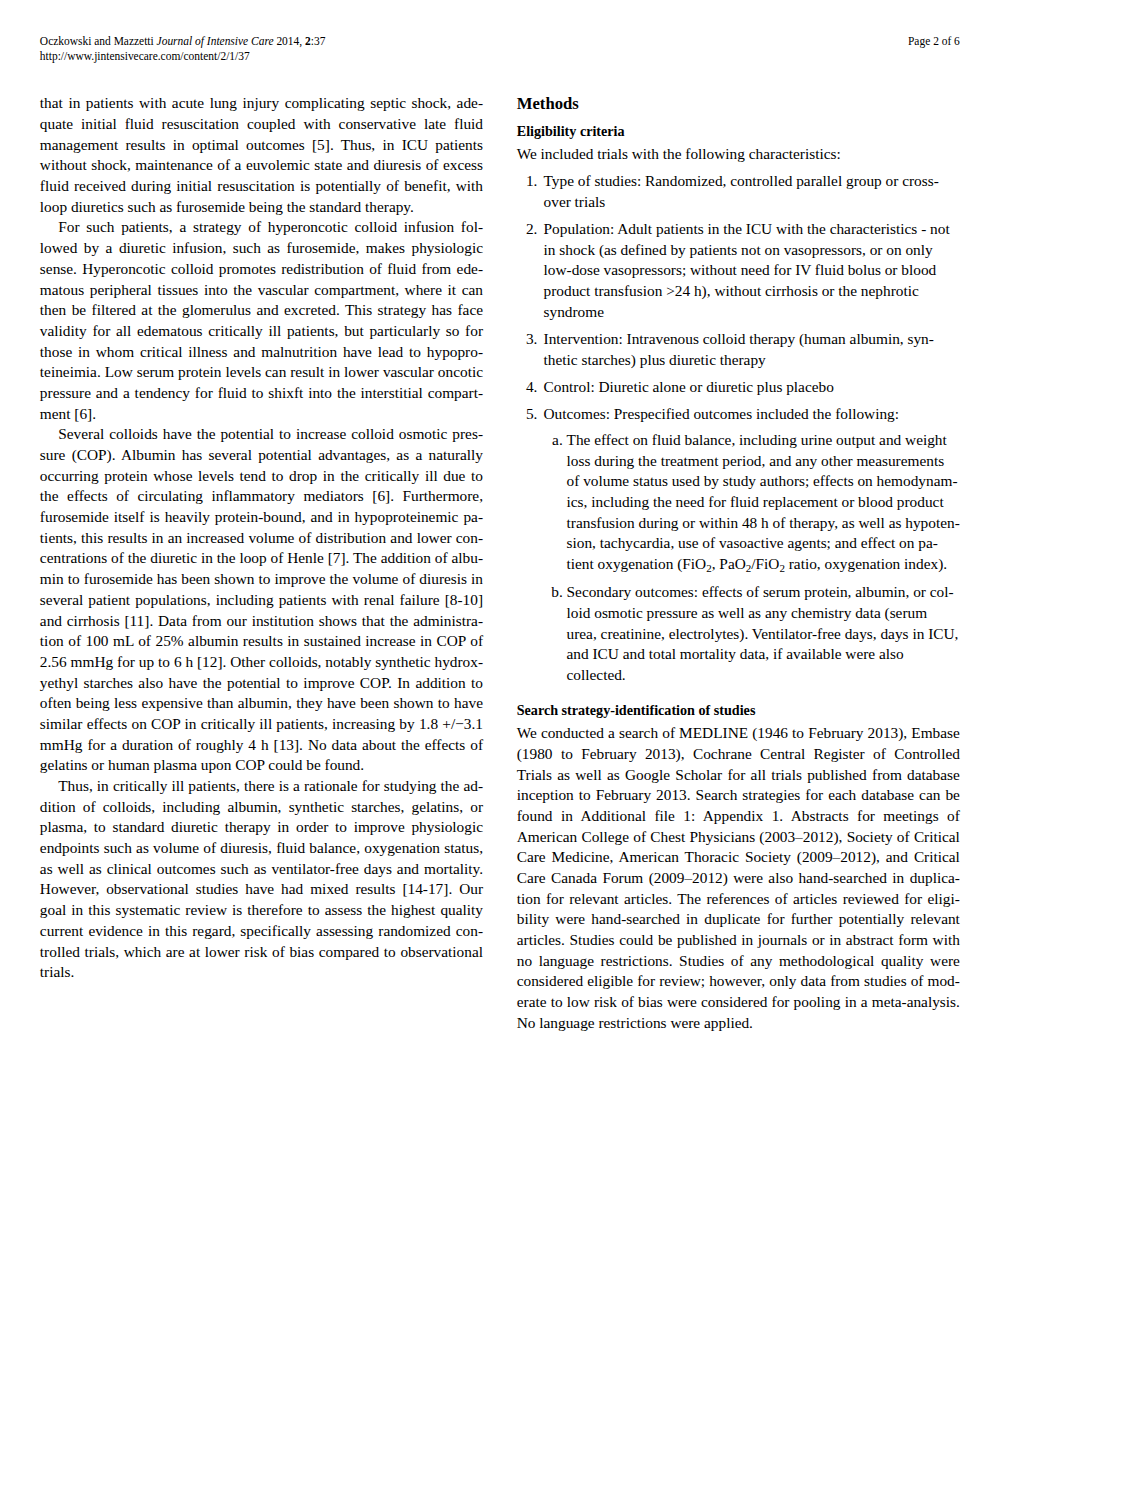Oczkowski and Mazzetti Journal of Intensive Care 2014, 2:37 http://www.jintensivecare.com/content/2/1/37
Page 2 of 6
that in patients with acute lung injury complicating septic shock, adequate initial fluid resuscitation coupled with conservative late fluid management results in optimal outcomes [5]. Thus, in ICU patients without shock, maintenance of a euvolemic state and diuresis of excess fluid received during initial resuscitation is potentially of benefit, with loop diuretics such as furosemide being the standard therapy.
For such patients, a strategy of hyperoncotic colloid infusion followed by a diuretic infusion, such as furosemide, makes physiologic sense. Hyperoncotic colloid promotes redistribution of fluid from edematous peripheral tissues into the vascular compartment, where it can then be filtered at the glomerulus and excreted. This strategy has face validity for all edematous critically ill patients, but particularly so for those in whom critical illness and malnutrition have lead to hypoproteineimia. Low serum protein levels can result in lower vascular oncotic pressure and a tendency for fluid to shixft into the interstitial compartment [6].
Several colloids have the potential to increase colloid osmotic pressure (COP). Albumin has several potential advantages, as a naturally occurring protein whose levels tend to drop in the critically ill due to the effects of circulating inflammatory mediators [6]. Furthermore, furosemide itself is heavily protein-bound, and in hypoproteinemic patients, this results in an increased volume of distribution and lower concentrations of the diuretic in the loop of Henle [7]. The addition of albumin to furosemide has been shown to improve the volume of diuresis in several patient populations, including patients with renal failure [8-10] and cirrhosis [11]. Data from our institution shows that the administration of 100 mL of 25% albumin results in sustained increase in COP of 2.56 mmHg for up to 6 h [12]. Other colloids, notably synthetic hydroxyethyl starches also have the potential to improve COP. In addition to often being less expensive than albumin, they have been shown to have similar effects on COP in critically ill patients, increasing by 1.8 +/−3.1 mmHg for a duration of roughly 4 h [13]. No data about the effects of gelatins or human plasma upon COP could be found.
Thus, in critically ill patients, there is a rationale for studying the addition of colloids, including albumin, synthetic starches, gelatins, or plasma, to standard diuretic therapy in order to improve physiologic endpoints such as volume of diuresis, fluid balance, oxygenation status, as well as clinical outcomes such as ventilator-free days and mortality. However, observational studies have had mixed results [14-17]. Our goal in this systematic review is therefore to assess the highest quality current evidence in this regard, specifically assessing randomized controlled trials, which are at lower risk of bias compared to observational trials.
Methods
Eligibility criteria
We included trials with the following characteristics:
Type of studies: Randomized, controlled parallel group or crossover trials
Population: Adult patients in the ICU with the characteristics - not in shock (as defined by patients not on vasopressors, or on only low-dose vasopressors; without need for IV fluid bolus or blood product transfusion >24 h), without cirrhosis or the nephrotic syndrome
Intervention: Intravenous colloid therapy (human albumin, synthetic starches) plus diuretic therapy
Control: Diuretic alone or diuretic plus placebo
Outcomes: Prespecified outcomes included the following:
The effect on fluid balance, including urine output and weight loss during the treatment period, and any other measurements of volume status used by study authors; effects on hemodynamics, including the need for fluid replacement or blood product transfusion during or within 48 h of therapy, as well as hypotension, tachycardia, use of vasoactive agents; and effect on patient oxygenation (FiO2, PaO2/FiO2 ratio, oxygenation index).
Secondary outcomes: effects of serum protein, albumin, or colloid osmotic pressure as well as any chemistry data (serum urea, creatinine, electrolytes). Ventilator-free days, days in ICU, and ICU and total mortality data, if available were also collected.
Search strategy-identification of studies
We conducted a search of MEDLINE (1946 to February 2013), Embase (1980 to February 2013), Cochrane Central Register of Controlled Trials as well as Google Scholar for all trials published from database inception to February 2013. Search strategies for each database can be found in Additional file 1: Appendix 1. Abstracts for meetings of American College of Chest Physicians (2003–2012), Society of Critical Care Medicine, American Thoracic Society (2009–2012), and Critical Care Canada Forum (2009–2012) were also hand-searched in duplication for relevant articles. The references of articles reviewed for eligibility were hand-searched in duplicate for further potentially relevant articles. Studies could be published in journals or in abstract form with no language restrictions. Studies of any methodological quality were considered eligible for review; however, only data from studies of moderate to low risk of bias were considered for pooling in a meta-analysis. No language restrictions were applied.